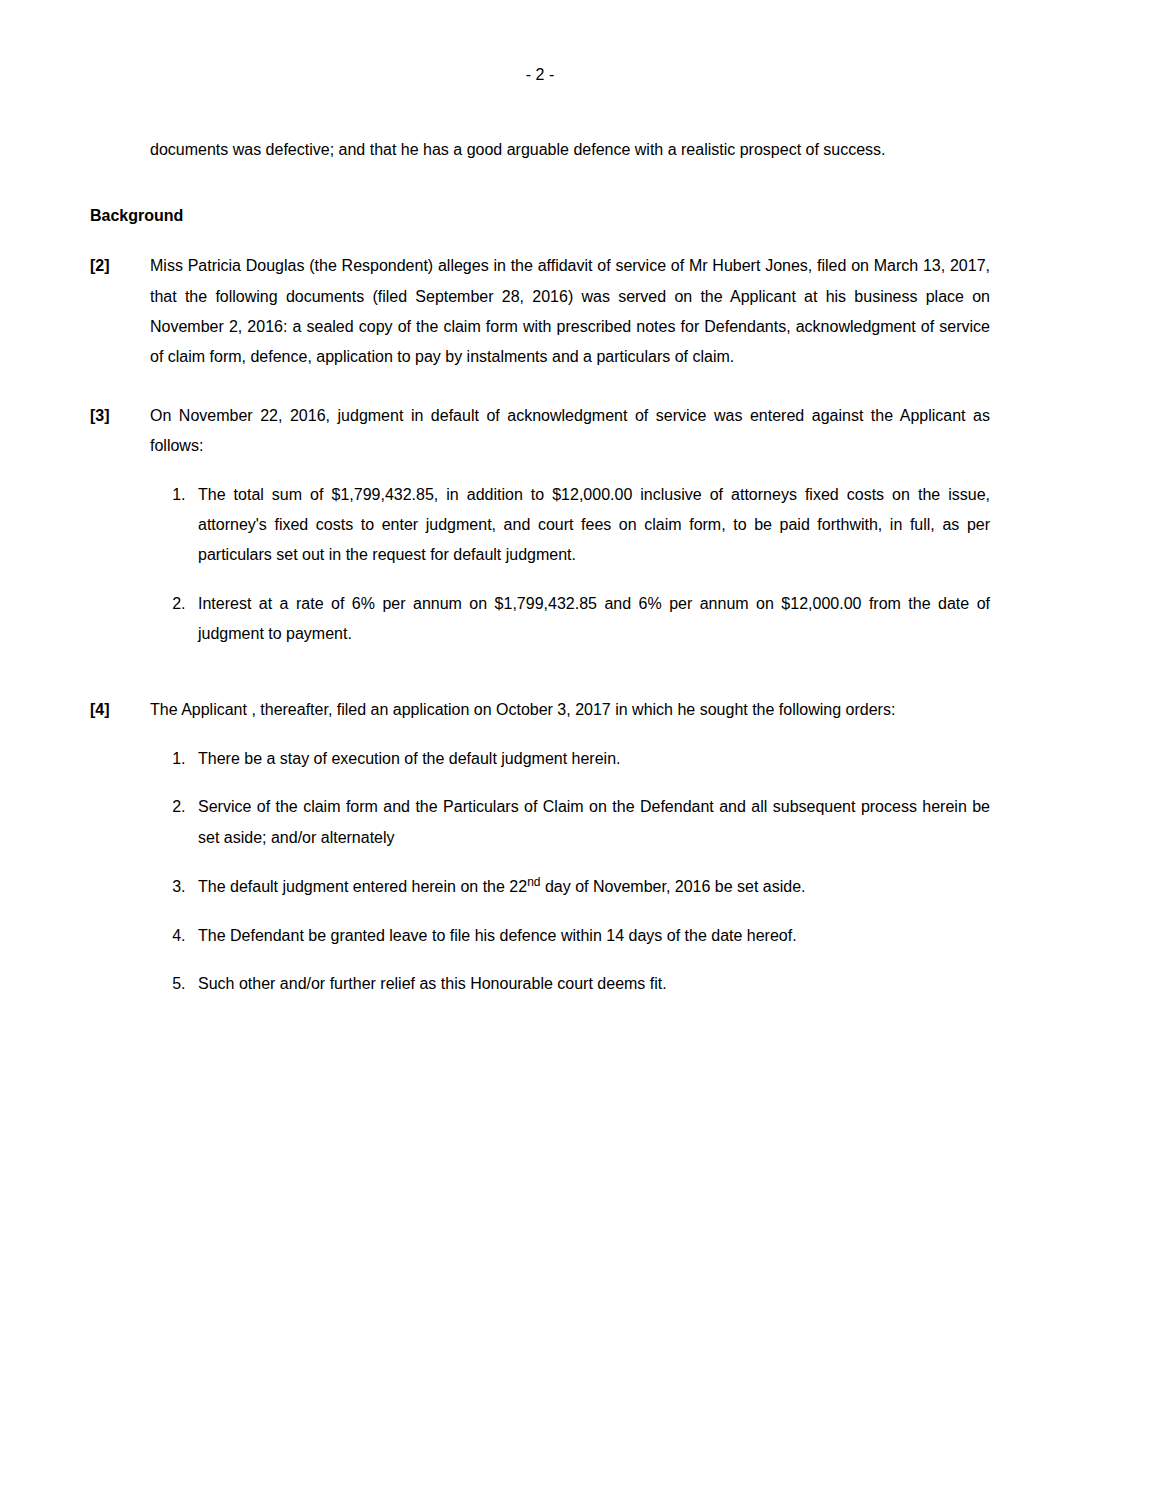- 2 -
documents was defective; and that he has a good arguable defence with a realistic prospect of success.
Background
[2]
Miss Patricia Douglas (the Respondent) alleges in the affidavit of service of Mr Hubert Jones, filed on March 13, 2017, that the following documents (filed September 28, 2016) was served on the Applicant at his business place on November 2, 2016: a sealed copy of the claim form with prescribed notes for Defendants, acknowledgment of service of claim form, defence, application to pay by instalments and a particulars of claim.
[3]
On November 22, 2016, judgment in default of acknowledgment of service was entered against the Applicant as follows:
The total sum of $1,799,432.85, in addition to $12,000.00 inclusive of attorneys fixed costs on the issue, attorney's fixed costs to enter judgment, and court fees on claim form, to be paid forthwith, in full, as per particulars set out in the request for default judgment.
Interest at a rate of 6% per annum on $1,799,432.85 and 6% per annum on $12,000.00 from the date of judgment to payment.
[4]
The Applicant , thereafter, filed an application on October 3, 2017 in which he sought the following orders:
There be a stay of execution of the default judgment herein.
Service of the claim form and the Particulars of Claim on the Defendant and all subsequent process herein be set aside; and/or alternately
The default judgment entered herein on the 22nd day of November, 2016 be set aside.
The Defendant be granted leave to file his defence within 14 days of the date hereof.
Such other and/or further relief as this Honourable court deems fit.